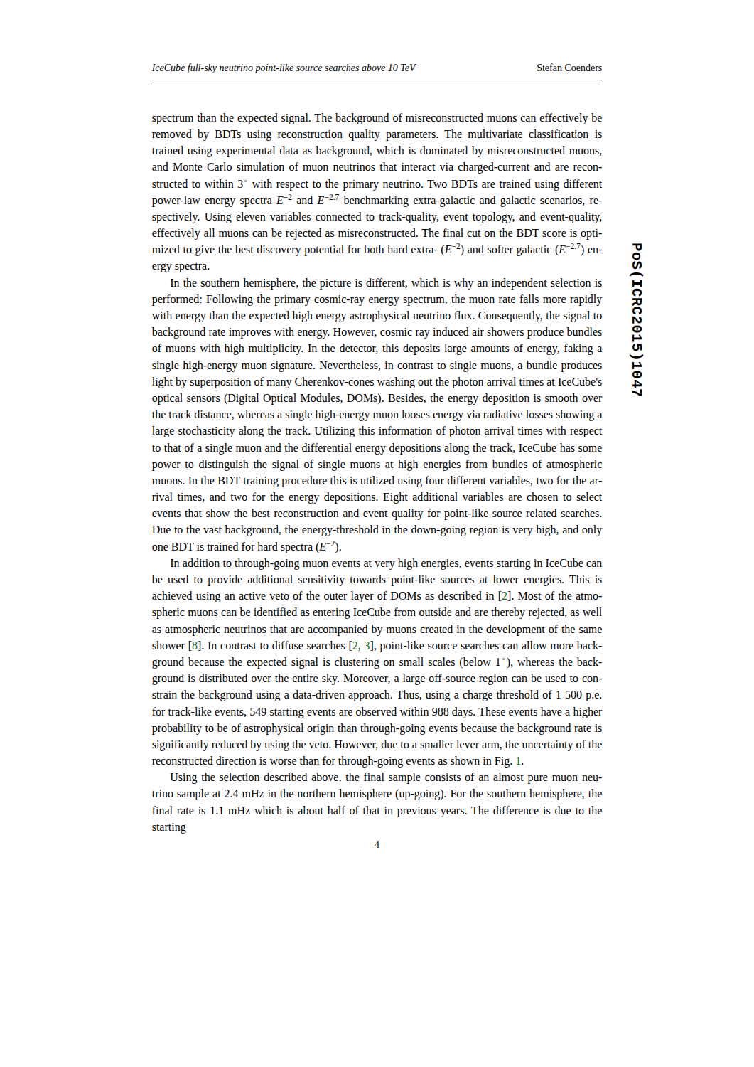IceCube full-sky neutrino point-like source searches above 10 TeV Stefan Coenders
PoS(ICRC2015)1047
spectrum than the expected signal. The background of misreconstructed muons can effectively be removed by BDTs using reconstruction quality parameters. The multivariate classification is trained using experimental data as background, which is dominated by misreconstructed muons, and Monte Carlo simulation of muon neutrinos that interact via charged-current and are reconstructed to within 3◦ with respect to the primary neutrino. Two BDTs are trained using different power-law energy spectra E−2 and E−2.7 benchmarking extra-galactic and galactic scenarios, respectively. Using eleven variables connected to track-quality, event topology, and event-quality, effectively all muons can be rejected as misreconstructed. The final cut on the BDT score is optimized to give the best discovery potential for both hard extra- (E−2) and softer galactic (E−2.7) energy spectra.
In the southern hemisphere, the picture is different, which is why an independent selection is performed: Following the primary cosmic-ray energy spectrum, the muon rate falls more rapidly with energy than the expected high energy astrophysical neutrino flux. Consequently, the signal to background rate improves with energy. However, cosmic ray induced air showers produce bundles of muons with high multiplicity. In the detector, this deposits large amounts of energy, faking a single high-energy muon signature. Nevertheless, in contrast to single muons, a bundle produces light by superposition of many Cherenkov-cones washing out the photon arrival times at IceCube's optical sensors (Digital Optical Modules, DOMs). Besides, the energy deposition is smooth over the track distance, whereas a single high-energy muon looses energy via radiative losses showing a large stochasticity along the track. Utilizing this information of photon arrival times with respect to that of a single muon and the differential energy depositions along the track, IceCube has some power to distinguish the signal of single muons at high energies from bundles of atmospheric muons. In the BDT training procedure this is utilized using four different variables, two for the arrival times, and two for the energy depositions. Eight additional variables are chosen to select events that show the best reconstruction and event quality for point-like source related searches. Due to the vast background, the energy-threshold in the down-going region is very high, and only one BDT is trained for hard spectra (E−2).
In addition to through-going muon events at very high energies, events starting in IceCube can be used to provide additional sensitivity towards point-like sources at lower energies. This is achieved using an active veto of the outer layer of DOMs as described in [2]. Most of the atmospheric muons can be identified as entering IceCube from outside and are thereby rejected, as well as atmospheric neutrinos that are accompanied by muons created in the development of the same shower [8]. In contrast to diffuse searches [2, 3], point-like source searches can allow more background because the expected signal is clustering on small scales (below 1◦), whereas the background is distributed over the entire sky. Moreover, a large off-source region can be used to constrain the background using a data-driven approach. Thus, using a charge threshold of 1 500 p.e. for track-like events, 549 starting events are observed within 988 days. These events have a higher probability to be of astrophysical origin than through-going events because the background rate is significantly reduced by using the veto. However, due to a smaller lever arm, the uncertainty of the reconstructed direction is worse than for through-going events as shown in Fig. 1.
Using the selection described above, the final sample consists of an almost pure muon neutrino sample at 2.4 mHz in the northern hemisphere (up-going). For the southern hemisphere, the final rate is 1.1 mHz which is about half of that in previous years. The difference is due to the starting
4